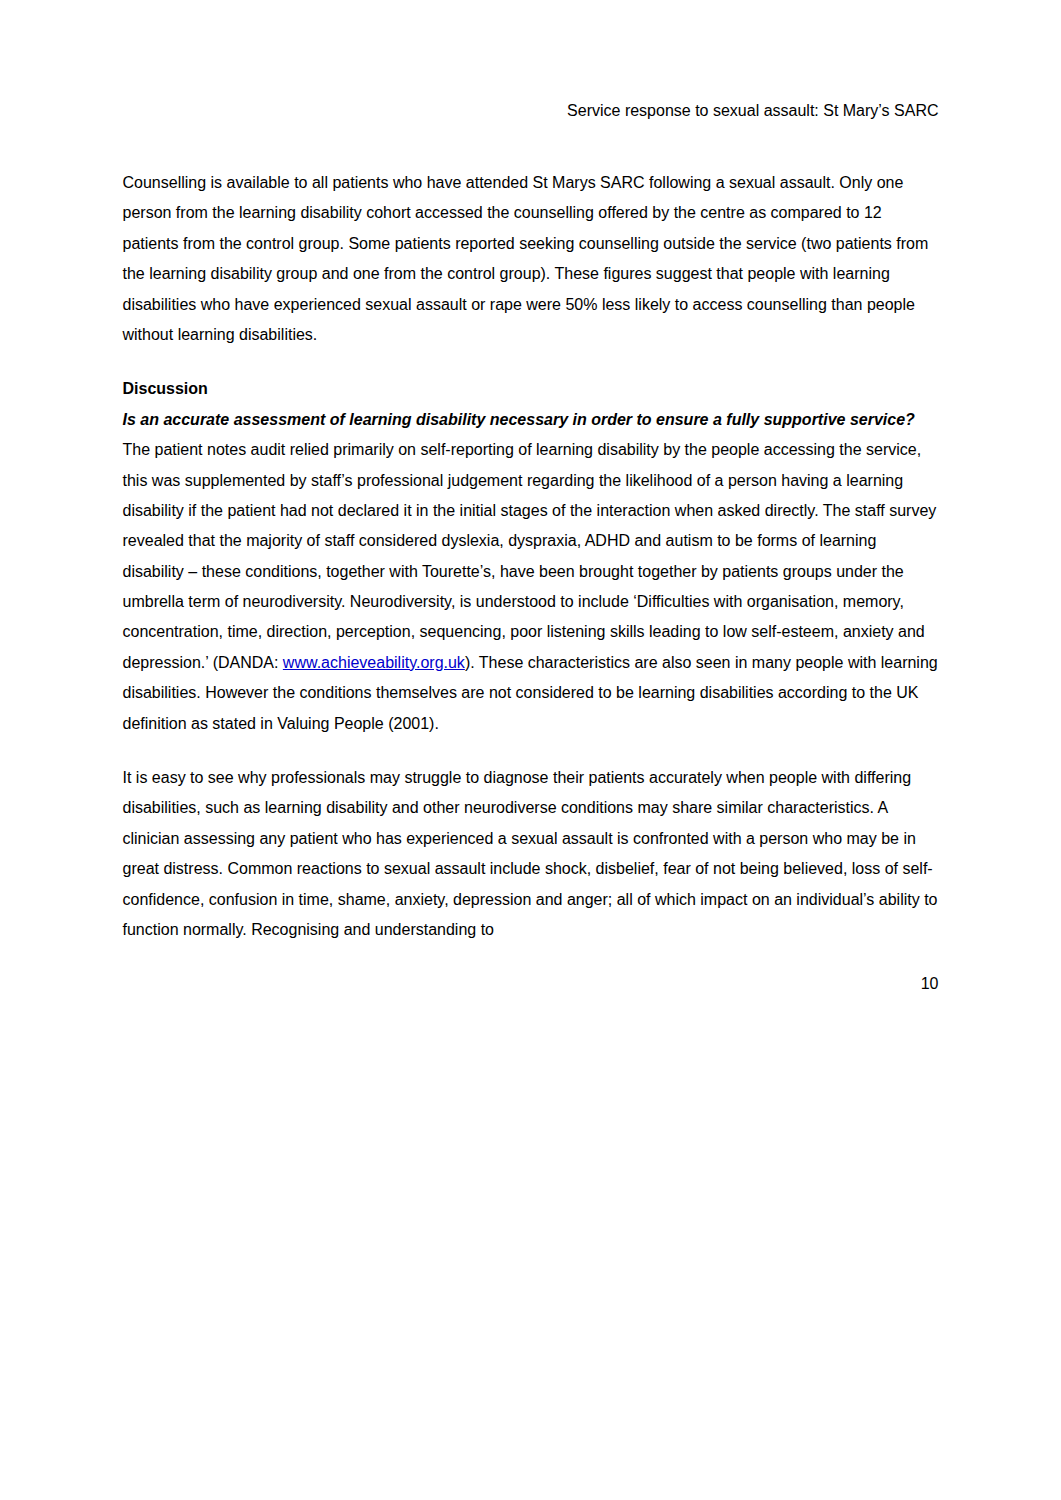Service response to sexual assault: St Mary’s SARC
Counselling is available to all patients who have attended St Marys SARC following a sexual assault. Only one person from the learning disability cohort accessed the counselling offered by the centre as compared to 12 patients from the control group. Some patients reported seeking counselling outside the service (two patients from the learning disability group and one from the control group). These figures suggest that people with learning disabilities who have experienced sexual assault or rape were 50% less likely to access counselling than people without learning disabilities.
Discussion
Is an accurate assessment of learning disability necessary in order to ensure a fully supportive service?
The patient notes audit relied primarily on self-reporting of learning disability by the people accessing the service, this was supplemented by staff’s professional judgement regarding the likelihood of a person having a learning disability if the patient had not declared it in the initial stages of the interaction when asked directly. The staff survey revealed that the majority of staff considered dyslexia, dyspraxia, ADHD and autism to be forms of learning disability – these conditions, together with Tourette’s, have been brought together by patients groups under the umbrella term of neurodiversity. Neurodiversity, is understood to include ‘Difficulties with organisation, memory, concentration, time, direction, perception, sequencing, poor listening skills leading to low self-esteem, anxiety and depression.’ (DANDA: www.achieveability.org.uk). These characteristics are also seen in many people with learning disabilities. However the conditions themselves are not considered to be learning disabilities according to the UK definition as stated in Valuing People (2001).
It is easy to see why professionals may struggle to diagnose their patients accurately when people with differing disabilities, such as learning disability and other neurodiverse conditions may share similar characteristics. A clinician assessing any patient who has experienced a sexual assault is confronted with a person who may be in great distress. Common reactions to sexual assault include shock, disbelief, fear of not being believed, loss of self-confidence, confusion in time, shame, anxiety, depression and anger; all of which impact on an individual’s ability to function normally. Recognising and understanding to
10